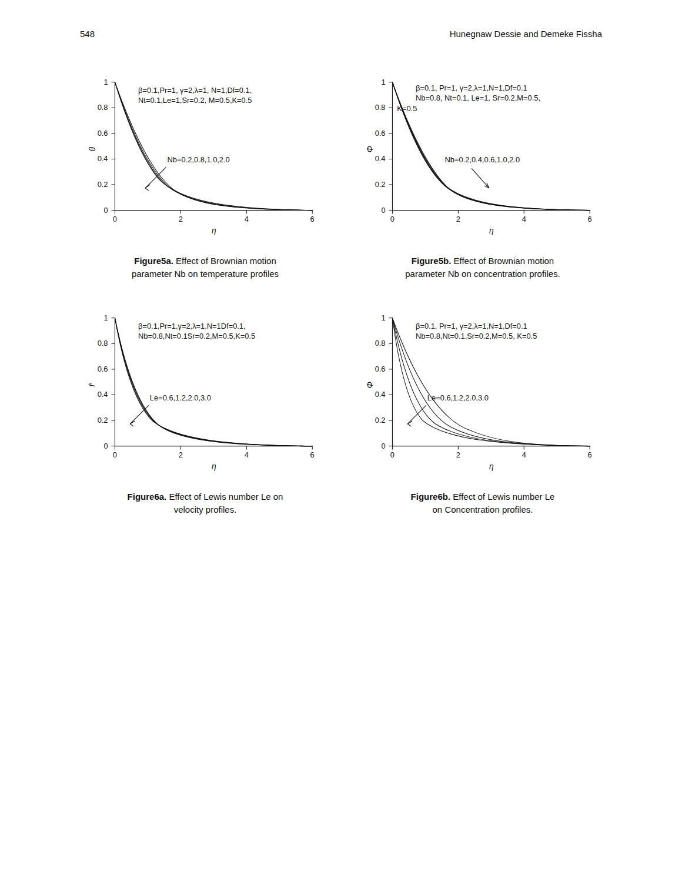548 Hunegnaw Dessie and Demeke Fissha
0 0.2 0.4 0.6 0.8 1 0 2 4 6 η θ β=0.1,Pr=1, γ=2,λ=1, N=1,Df=0.1, Nt=0.1,Le=1,Sr=0.2, M=0.5,K=0.5 Nb=0.2,0.8,1.0,2.0
Figure5a. Effect of Brownian motion
parameter Nb on temperature profiles
0 0.2 0.4 0.6 0.8 1 0 2 4 6 η Φ β=0.1, Pr=1, γ=2,λ=1,N=1,Df=0.1 Nb=0.8, Nt=0.1, Le=1, Sr=0.2,M=0.5, K=0.5 Nb=0.2,0.4,0.6,1.0,2.0
Figure5b. Effect of Brownian motion
parameter Nb on concentration profiles.
0 0.2 0.4 0.6 0.8 1 0 2 4 6 η f′ β=0.1,Pr=1,γ=2,λ=1,N=1Df=0.1, Nb=0.8,Nt=0.1Sr=0.2,M=0.5,K=0.5 Le=0.6,1.2,2.0,3.0
Figure6a. Effect of Lewis number Le on
velocity profiles.
0 0.2 0.4 0.6 0.8 1 0 2 4 6 η Φ β=0.1, Pr=1, γ=2,λ=1,N=1,Df=0.1 Nb=0.8,Nt=0.1,Sr=0.2,M=0.5, K=0.5 Le=0.6,1.2,2.0,3.0
Figure6b. Effect of Lewis number Le
on Concentration profiles.